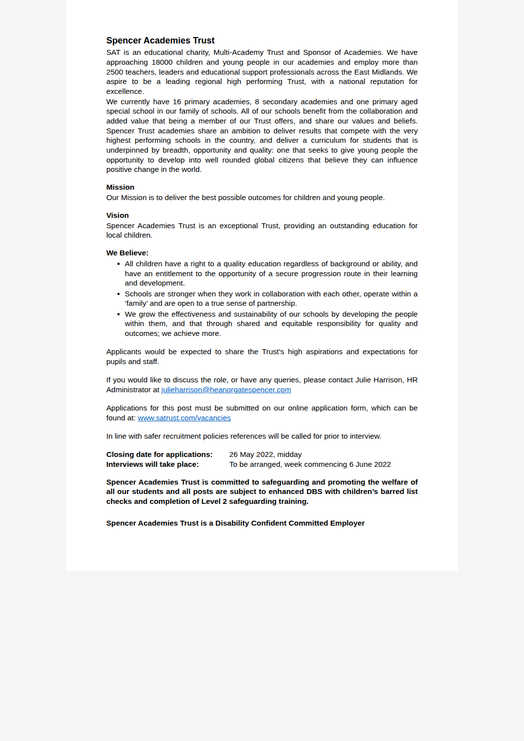Spencer Academies Trust
SAT is an educational charity, Multi-Academy Trust and Sponsor of Academies. We have approaching 18000 children and young people in our academies and employ more than 2500 teachers, leaders and educational support professionals across the East Midlands. We aspire to be a leading regional high performing Trust, with a national reputation for excellence.
We currently have 16 primary academies, 8 secondary academies and one primary aged special school in our family of schools. All of our schools benefit from the collaboration and added value that being a member of our Trust offers, and share our values and beliefs. Spencer Trust academies share an ambition to deliver results that compete with the very highest performing schools in the country, and deliver a curriculum for students that is underpinned by breadth, opportunity and quality: one that seeks to give young people the opportunity to develop into well rounded global citizens that believe they can influence positive change in the world.
Mission
Our Mission is to deliver the best possible outcomes for children and young people.
Vision
Spencer Academies Trust is an exceptional Trust, providing an outstanding education for local children.
We Believe:
All children have a right to a quality education regardless of background or ability, and have an entitlement to the opportunity of a secure progression route in their learning and development.
Schools are stronger when they work in collaboration with each other, operate within a ‘family’ and are open to a true sense of partnership.
We grow the effectiveness and sustainability of our schools by developing the people within them, and that through shared and equitable responsibility for quality and outcomes; we achieve more.
Applicants would be expected to share the Trust’s high aspirations and expectations for pupils and staff.
If you would like to discuss the role, or have any queries, please contact Julie Harrison, HR Administrator at julieharrison@heanorgatespencer.com
Applications for this post must be submitted on our online application form, which can be found at: www.satrust.com/vacancies
In line with safer recruitment policies references will be called for prior to interview.
Closing date for applications:
26 May 2022, midday
Interviews will take place:
To be arranged, week commencing 6 June 2022
Spencer Academies Trust is committed to safeguarding and promoting the welfare of all our students and all posts are subject to enhanced DBS with children’s barred list checks and completion of Level 2 safeguarding training.
Spencer Academies Trust is a Disability Confident Committed Employer